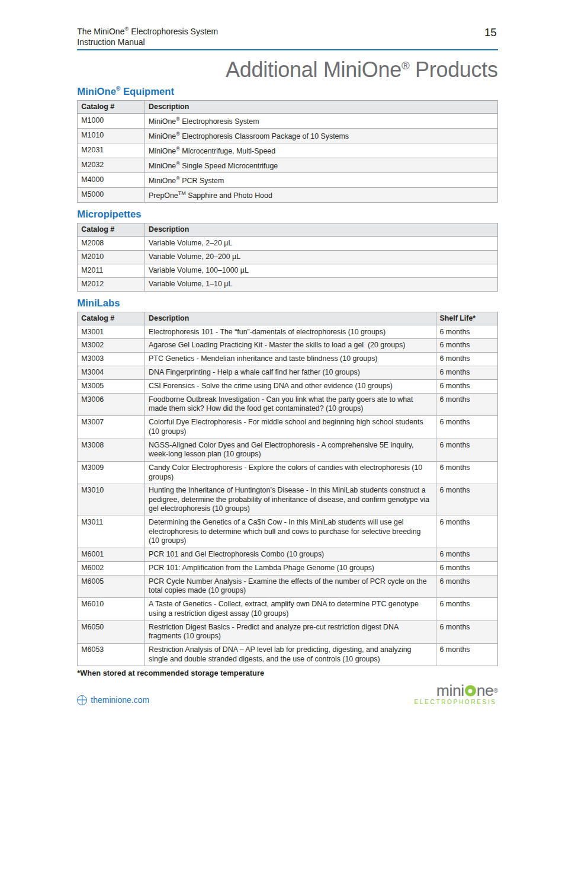The MiniOne® Electrophoresis System
Instruction Manual
15
Additional MiniOne® Products
MiniOne® Equipment
| Catalog # | Description |
| --- | --- |
| M1000 | MiniOne ® Electrophoresis System |
| M1010 | MiniOne ® Electrophoresis Classroom Package of 10 Systems |
| M2031 | MiniOne ® Microcentrifuge, Multi-Speed |
| M2032 | MiniOne ® Single Speed Microcentrifuge |
| M4000 | MiniOne ® PCR System |
| M5000 | PrepOne TM Sapphire and Photo Hood |
Micropipettes
| Catalog # | Description |
| --- | --- |
| M2008 | Variable Volume, 2–20 µL |
| M2010 | Variable Volume, 20–200 µL |
| M2011 | Variable Volume, 100–1000 µL |
| M2012 | Variable Volume, 1–10 µL |
MiniLabs
| Catalog # | Description | Shelf Life* |
| --- | --- | --- |
| M3001 | Electrophoresis 101 - The “fun”-damentals of electrophoresis (10 groups) | 6 months |
| M3002 | Agarose Gel Loading Practicing Kit - Master the skills to load a gel (20 groups) | 6 months |
| M3003 | PTC Genetics - Mendelian inheritance and taste blindness (10 groups) | 6 months |
| M3004 | DNA Fingerprinting - Help a whale calf find her father (10 groups) | 6 months |
| M3005 | CSI Forensics - Solve the crime using DNA and other evidence (10 groups) | 6 months |
| M3006 | Foodborne Outbreak Investigation - Can you link what the party goers ate to what made them sick? How did the food get contaminated? (10 groups) | 6 months |
| M3007 | Colorful Dye Electrophoresis - For middle school and beginning high school students (10 groups) | 6 months |
| M3008 | NGSS-Aligned Color Dyes and Gel Electrophoresis - A comprehensive 5E inquiry, week-long lesson plan (10 groups) | 6 months |
| M3009 | Candy Color Electrophoresis - Explore the colors of candies with electrophoresis (10 groups) | 6 months |
| M3010 | Hunting the Inheritance of Huntington’s Disease - In this MiniLab students construct a pedigree, determine the probability of inheritance of disease, and confirm genotype via gel electrophoresis (10 groups) | 6 months |
| M3011 | Determining the Genetics of a Ca$h Cow - In this MiniLab students will use gel electrophoresis to determine which bull and cows to purchase for selective breeding (10 groups) | 6 months |
| M6001 | PCR 101 and Gel Electrophoresis Combo (10 groups) | 6 months |
| M6002 | PCR 101: Amplification from the Lambda Phage Genome (10 groups) | 6 months |
| M6005 | PCR Cycle Number Analysis - Examine the effects of the number of PCR cycle on the total copies made (10 groups) | 6 months |
| M6010 | A Taste of Genetics - Collect, extract, amplify own DNA to determine PTC genotype using a restriction digest assay (10 groups) | 6 months |
| M6050 | Restriction Digest Basics - Predict and analyze pre-cut restriction digest DNA fragments (10 groups) | 6 months |
| M6053 | Restriction Analysis of DNA – AP level lab for predicting, digesting, and analyzing single and double stranded digests, and the use of controls (10 groups) | 6 months |
*When stored at recommended storage temperature
theminione.com
mini ne®
ELECTROPHORESIS